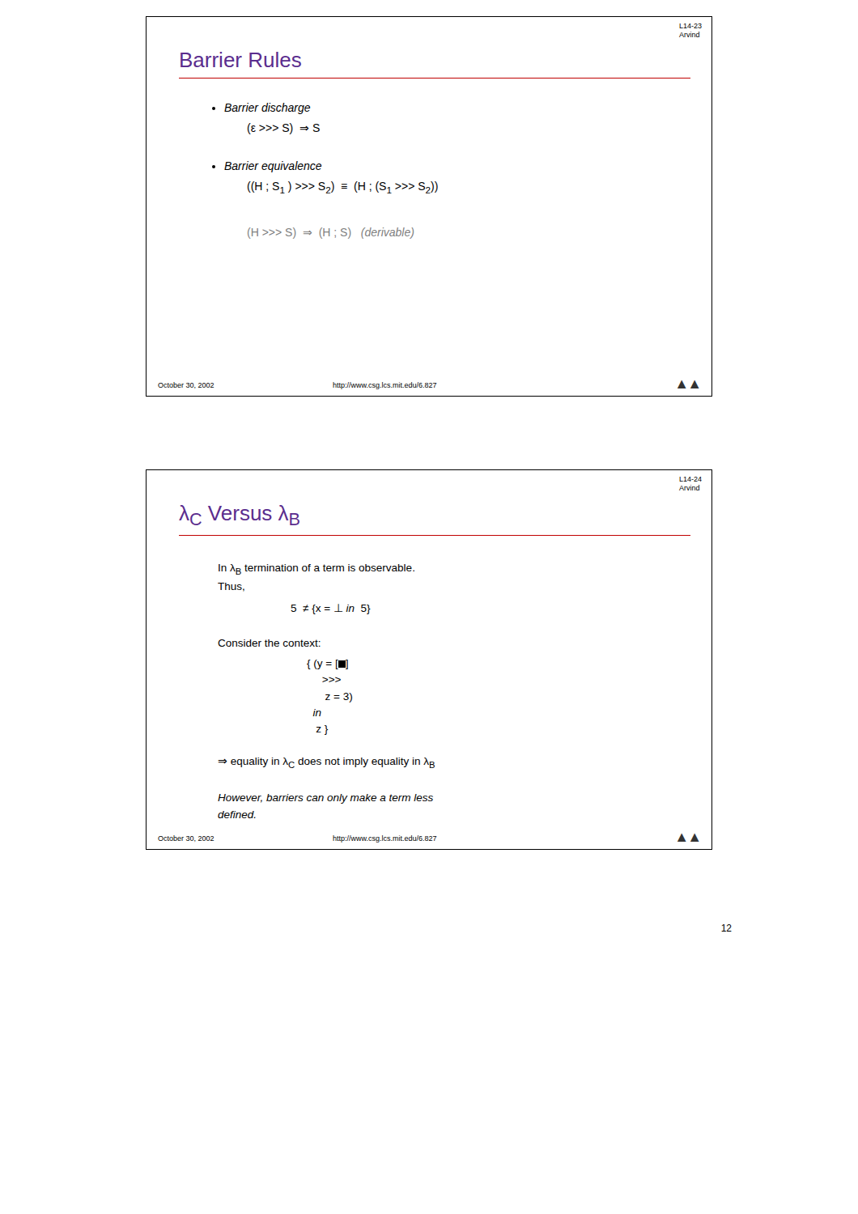L14-23
Arvind
Barrier Rules
Barrier discharge
(ε >>> S) ⇒ S
Barrier equivalence
((H ; S1 ) >>> S2) ≡ (H ; (S1 >>> S2))
(H >>> S) ⇒ (H ; S) (derivable)
October 30, 2002 http://www.csg.lcs.mit.edu/6.827 ▲▲
L14-24
Arvind
λC Versus λB
In λB termination of a term is observable.
Thus,
5 ≠ {x = ⊥ in 5}
Consider the context:
{ (y = [ ] >>> z = 3) in z }
⇒ equality in λC does not imply equality in λB
However, barriers can only make a term less
defined.
October 30, 2002 http://www.csg.lcs.mit.edu/6.827 ▲▲
12